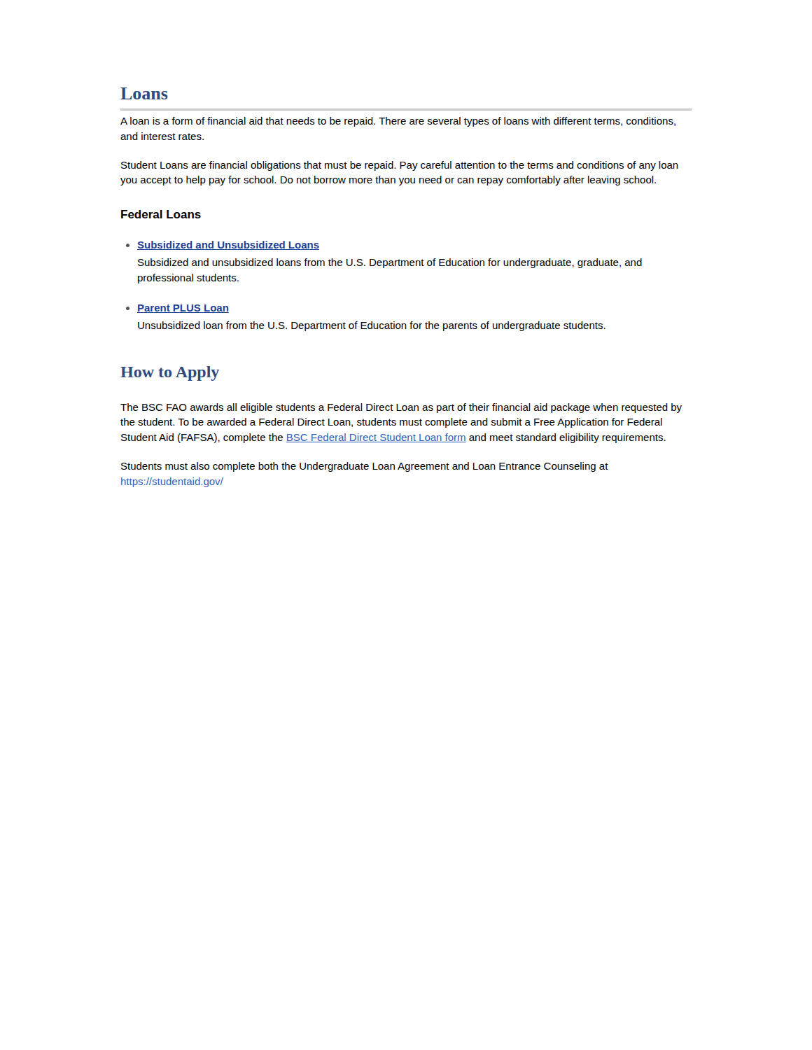Loans
A loan is a form of financial aid that needs to be repaid. There are several types of loans with different terms, conditions, and interest rates.
Student Loans are financial obligations that must be repaid. Pay careful attention to the terms and conditions of any loan you accept to help pay for school. Do not borrow more than you need or can repay comfortably after leaving school.
Federal Loans
Subsidized and Unsubsidized Loans Subsidized and unsubsidized loans from the U.S. Department of Education for undergraduate, graduate, and professional students.
Parent PLUS Loan Unsubsidized loan from the U.S. Department of Education for the parents of undergraduate students.
How to Apply
The BSC FAO awards all eligible students a Federal Direct Loan as part of their financial aid package when requested by the student. To be awarded a Federal Direct Loan, students must complete and submit a Free Application for Federal Student Aid (FAFSA), complete the BSC Federal Direct Student Loan form and meet standard eligibility requirements.
Students must also complete both the Undergraduate Loan Agreement and Loan Entrance Counseling at https://studentaid.gov/